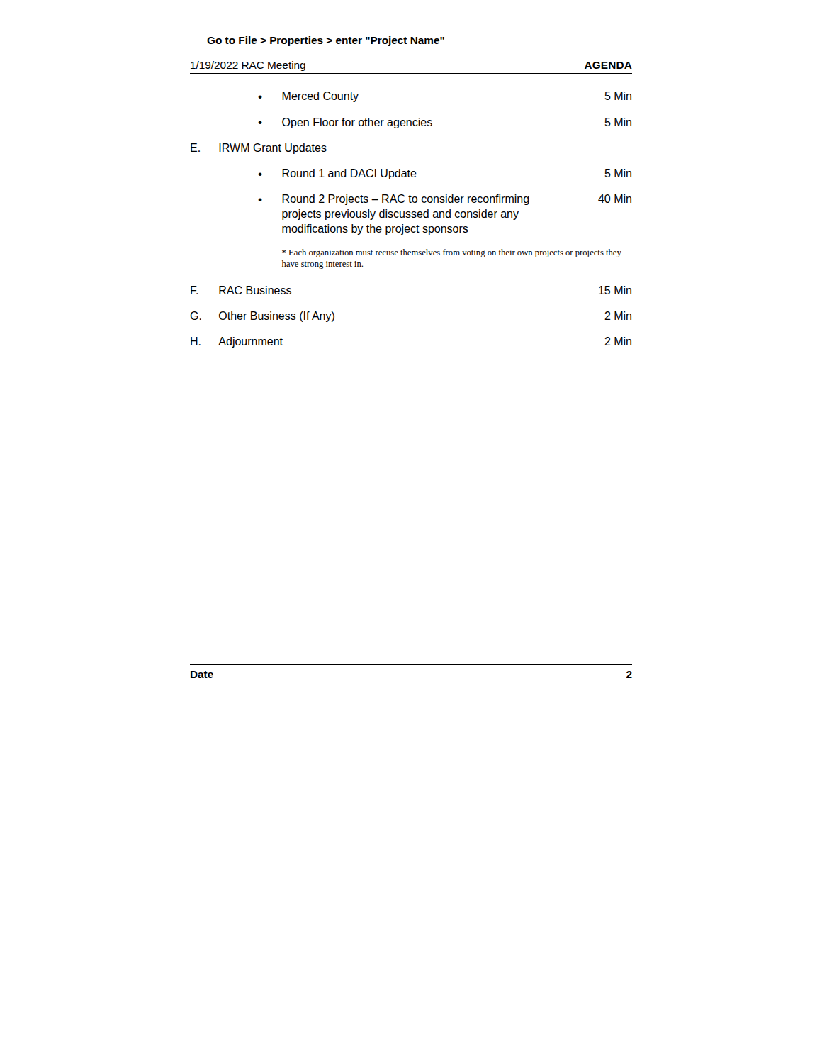Go to File > Properties > enter "Project Name"
1/19/2022 RAC Meeting
AGENDA
Merced County
5 Min
Open Floor for other agencies
5 Min
E.
IRWM Grant Updates
Round 1 and DACI Update
5 Min
Round 2 Projects – RAC to consider reconfirming projects previously discussed and consider any modifications by the project sponsors
40 Min
* Each organization must recuse themselves from voting on their own projects or projects they have strong interest in.
F.
RAC Business
15 Min
G.
Other Business (If Any)
2 Min
H.
Adjournment
2 Min
Date
2